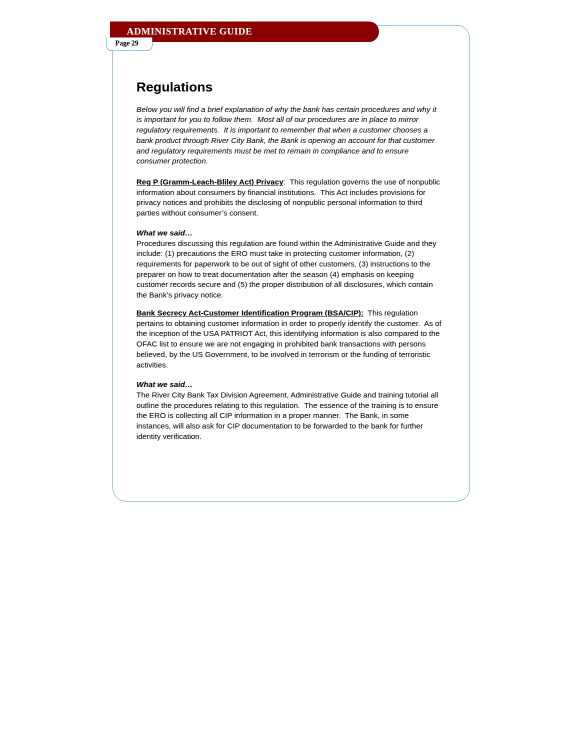ADMINISTRATIVE GUIDE
Page 29
Regulations
Below you will find a brief explanation of why the bank has certain procedures and why it is important for you to follow them. Most all of our procedures are in place to mirror regulatory requirements. It is important to remember that when a customer chooses a bank product through River City Bank, the Bank is opening an account for that customer and regulatory requirements must be met to remain in compliance and to ensure consumer protection.
Reg P (Gramm-Leach-Bliley Act) Privacy: This regulation governs the use of nonpublic information about consumers by financial institutions. This Act includes provisions for privacy notices and prohibits the disclosing of nonpublic personal information to third parties without consumer’s consent.
What we said…
Procedures discussing this regulation are found within the Administrative Guide and they include: (1) precautions the ERO must take in protecting customer information, (2) requirements for paperwork to be out of sight of other customers, (3) instructions to the preparer on how to treat documentation after the season (4) emphasis on keeping customer records secure and (5) the proper distribution of all disclosures, which contain the Bank’s privacy notice.
Bank Secrecy Act-Customer Identification Program (BSA/CIP): This regulation pertains to obtaining customer information in order to properly identify the customer. As of the inception of the USA PATRIOT Act, this identifying information is also compared to the OFAC list to ensure we are not engaging in prohibited bank transactions with persons believed, by the US Government, to be involved in terrorism or the funding of terroristic activities.
What we said…
The River City Bank Tax Division Agreement, Administrative Guide and training tutorial all outline the procedures relating to this regulation. The essence of the training is to ensure the ERO is collecting all CIP information in a proper manner. The Bank, in some instances, will also ask for CIP documentation to be forwarded to the bank for further identity verification.